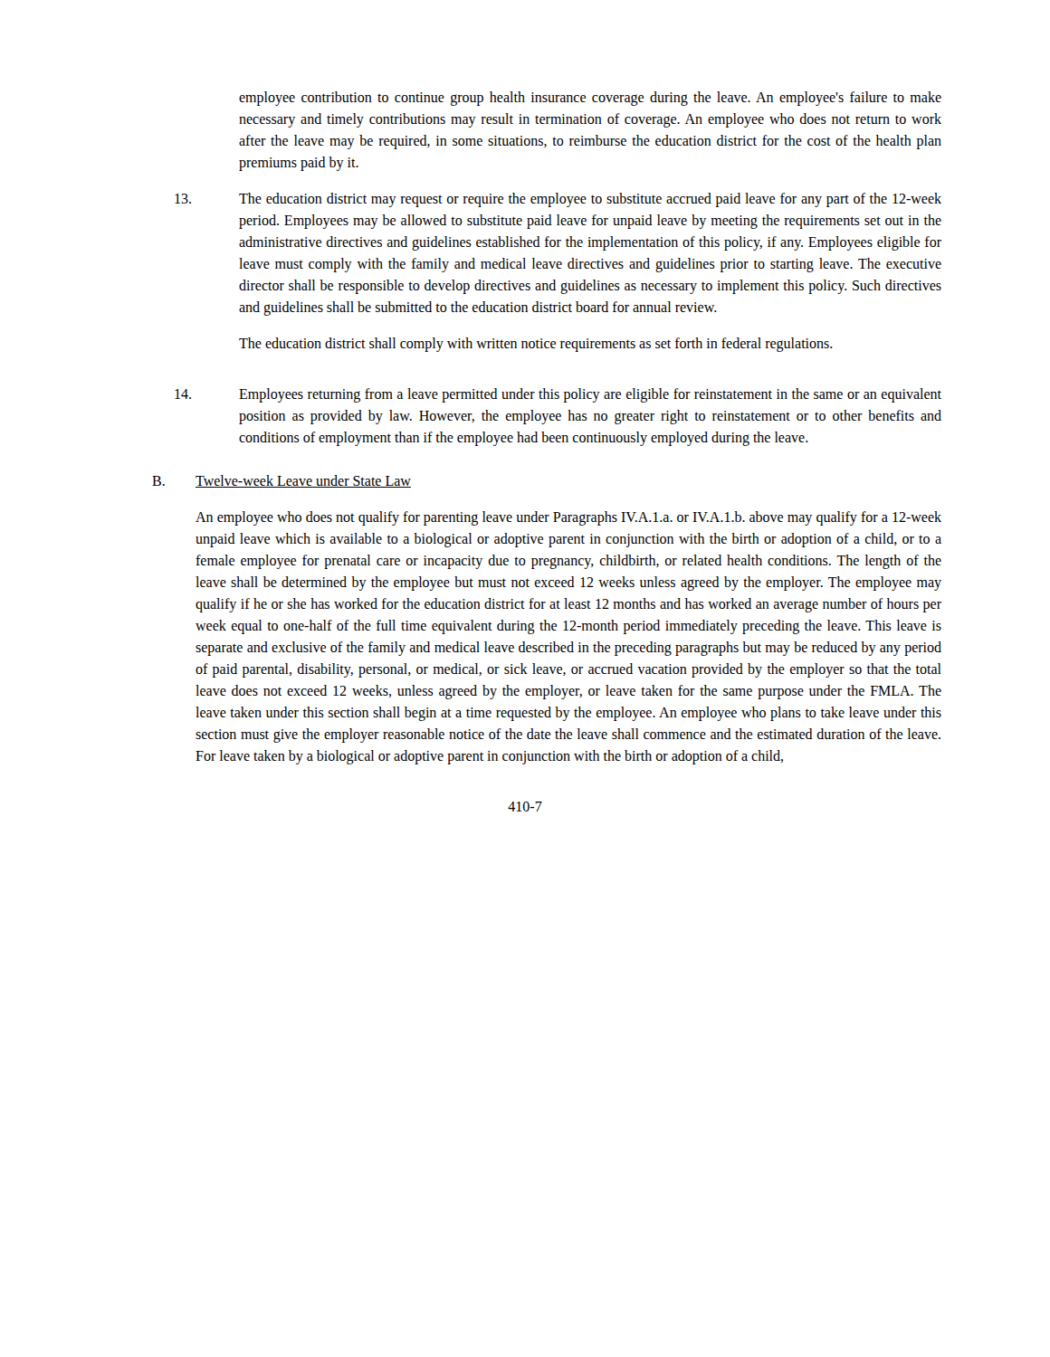employee contribution to continue group health insurance coverage during the leave. An employee's failure to make necessary and timely contributions may result in termination of coverage. An employee who does not return to work after the leave may be required, in some situations, to reimburse the education district for the cost of the health plan premiums paid by it.
13.
The education district may request or require the employee to substitute accrued paid leave for any part of the 12-week period. Employees may be allowed to substitute paid leave for unpaid leave by meeting the requirements set out in the administrative directives and guidelines established for the implementation of this policy, if any. Employees eligible for leave must comply with the family and medical leave directives and guidelines prior to starting leave. The executive director shall be responsible to develop directives and guidelines as necessary to implement this policy. Such directives and guidelines shall be submitted to the education district board for annual review.
The education district shall comply with written notice requirements as set forth in federal regulations.
14.
Employees returning from a leave permitted under this policy are eligible for reinstatement in the same or an equivalent position as provided by law. However, the employee has no greater right to reinstatement or to other benefits and conditions of employment than if the employee had been continuously employed during the leave.
B.
Twelve-week Leave under State Law
An employee who does not qualify for parenting leave under Paragraphs IV.A.1.a. or IV.A.1.b. above may qualify for a 12-week unpaid leave which is available to a biological or adoptive parent in conjunction with the birth or adoption of a child, or to a female employee for prenatal care or incapacity due to pregnancy, childbirth, or related health conditions. The length of the leave shall be determined by the employee but must not exceed 12 weeks unless agreed by the employer. The employee may qualify if he or she has worked for the education district for at least 12 months and has worked an average number of hours per week equal to one-half of the full time equivalent during the 12-month period immediately preceding the leave. This leave is separate and exclusive of the family and medical leave described in the preceding paragraphs but may be reduced by any period of paid parental, disability, personal, or medical, or sick leave, or accrued vacation provided by the employer so that the total leave does not exceed 12 weeks, unless agreed by the employer, or leave taken for the same purpose under the FMLA. The leave taken under this section shall begin at a time requested by the employee. An employee who plans to take leave under this section must give the employer reasonable notice of the date the leave shall commence and the estimated duration of the leave. For leave taken by a biological or adoptive parent in conjunction with the birth or adoption of a child,
410-7